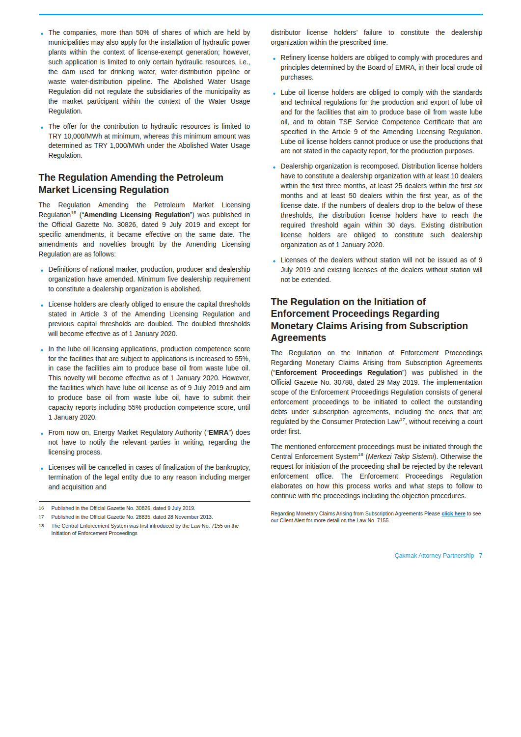The companies, more than 50% of shares of which are held by municipalities may also apply for the installation of hydraulic power plants within the context of license-exempt generation; however, such application is limited to only certain hydraulic resources, i.e., the dam used for drinking water, water-distribution pipeline or waste water-distribution pipeline. The Abolished Water Usage Regulation did not regulate the subsidiaries of the municipality as the market participant within the context of the Water Usage Regulation.
The offer for the contribution to hydraulic resources is limited to TRY 10,000/MWh at minimum, whereas this minimum amount was determined as TRY 1,000/MWh under the Abolished Water Usage Regulation.
The Regulation Amending the Petroleum Market Licensing Regulation
The Regulation Amending the Petroleum Market Licensing Regulation16 (“Amending Licensing Regulation”) was published in the Official Gazette No. 30826, dated 9 July 2019 and except for specific amendments, it became effective on the same date. The amendments and novelties brought by the Amending Licensing Regulation are as follows:
Definitions of national marker, production, producer and dealership organization have amended. Minimum five dealership requirement to constitute a dealership organization is abolished.
License holders are clearly obliged to ensure the capital thresholds stated in Article 3 of the Amending Licensing Regulation and previous capital thresholds are doubled. The doubled thresholds will become effective as of 1 January 2020.
In the lube oil licensing applications, production competence score for the facilities that are subject to applications is increased to 55%, in case the facilities aim to produce base oil from waste lube oil. This novelty will become effective as of 1 January 2020. However, the facilities which have lube oil license as of 9 July 2019 and aim to produce base oil from waste lube oil, have to submit their capacity reports including 55% production competence score, until 1 January 2020.
From now on, Energy Market Regulatory Authority (“EMRA”) does not have to notify the relevant parties in writing, regarding the licensing process.
Licenses will be cancelled in cases of finalization of the bankruptcy, termination of the legal entity due to any reason including merger and acquisition and
16 Published in the Official Gazette No. 30826, dated 9 July 2019.
17 Published in the Official Gazette No. 28835, dated 28 November 2013.
18 The Central Enforcement System was first introduced by the Law No. 7155 on the Initiation of Enforcement Proceedings
distributor license holders’ failure to constitute the dealership organization within the prescribed time.
Refinery license holders are obliged to comply with procedures and principles determined by the Board of EMRA, in their local crude oil purchases.
Lube oil license holders are obliged to comply with the standards and technical regulations for the production and export of lube oil and for the facilities that aim to produce base oil from waste lube oil, and to obtain TSE Service Competence Certificate that are specified in the Article 9 of the Amending Licensing Regulation. Lube oil license holders cannot produce or use the productions that are not stated in the capacity report, for the production purposes.
Dealership organization is recomposed. Distribution license holders have to constitute a dealership organization with at least 10 dealers within the first three months, at least 25 dealers within the first six months and at least 50 dealers within the first year, as of the license date. If the numbers of dealers drop to the below of these thresholds, the distribution license holders have to reach the required threshold again within 30 days. Existing distribution license holders are obliged to constitute such dealership organization as of 1 January 2020.
Licenses of the dealers without station will not be issued as of 9 July 2019 and existing licenses of the dealers without station will not be extended.
The Regulation on the Initiation of Enforcement Proceedings Regarding Monetary Claims Arising from Subscription Agreements
The Regulation on the Initiation of Enforcement Proceedings Regarding Monetary Claims Arising from Subscription Agreements (“Enforcement Proceedings Regulation”) was published in the Official Gazette No. 30788, dated 29 May 2019. The implementation scope of the Enforcement Proceedings Regulation consists of general enforcement proceedings to be initiated to collect the outstanding debts under subscription agreements, including the ones that are regulated by the Consumer Protection Law17, without receiving a court order first.
The mentioned enforcement proceedings must be initiated through the Central Enforcement System18 (Merkezi Takip Sistemi). Otherwise the request for initiation of the proceeding shall be rejected by the relevant enforcement office. The Enforcement Proceedings Regulation elaborates on how this process works and what steps to follow to continue with the proceedings including the objection procedures.
Regarding Monetary Claims Arising from Subscription Agreements Please click here to see our Client Alert for more detail on the Law No. 7155.
Çakmak Attorney Partnership7